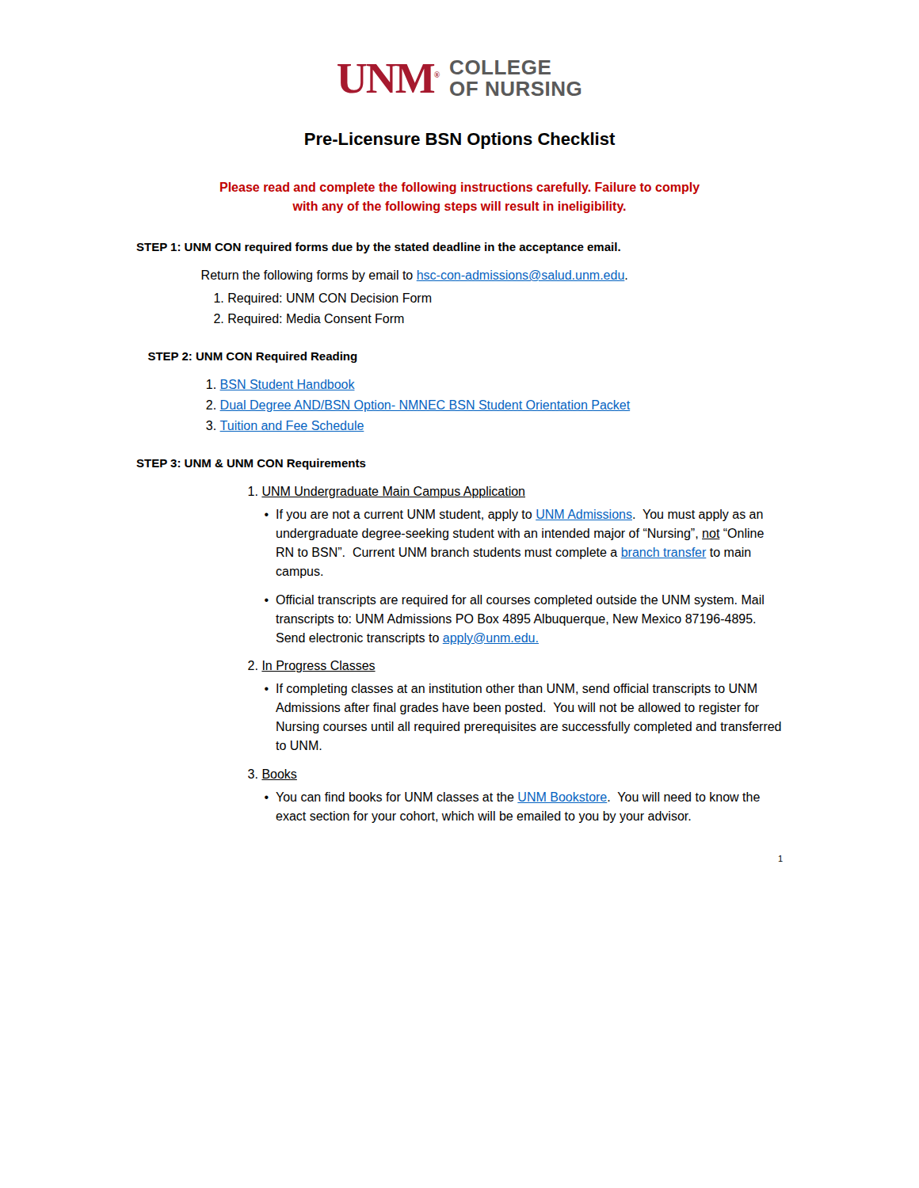UNM®
COLLEGE
OF NURSING
Pre-Licensure BSN Options Checklist
Please read and complete the following instructions carefully. Failure to comply with any of the following steps will result in ineligibility.
STEP 1: UNM CON required forms due by the stated deadline in the acceptance email.
Return the following forms by email to hsc-con-admissions@salud.unm.edu.
Required: UNM CON Decision Form
Required: Media Consent Form
STEP 2: UNM CON Required Reading
BSN Student Handbook
Dual Degree AND/BSN Option- NMNEC BSN Student Orientation Packet
Tuition and Fee Schedule
STEP 3: UNM & UNM CON Requirements
UNM Undergraduate Main Campus Application
If you are not a current UNM student, apply to UNM Admissions. You must apply as an undergraduate degree-seeking student with an intended major of “Nursing”, not “Online RN to BSN”. Current UNM branch students must complete a branch transfer to main campus.
Official transcripts are required for all courses completed outside the UNM system. Mail transcripts to: UNM Admissions PO Box 4895 Albuquerque, New Mexico 87196-4895. Send electronic transcripts to apply@unm.edu.
In Progress Classes
If completing classes at an institution other than UNM, send official transcripts to UNM Admissions after final grades have been posted. You will not be allowed to register for Nursing courses until all required prerequisites are successfully completed and transferred to UNM.
Books
You can find books for UNM classes at the UNM Bookstore. You will need to know the exact section for your cohort, which will be emailed to you by your advisor.
1